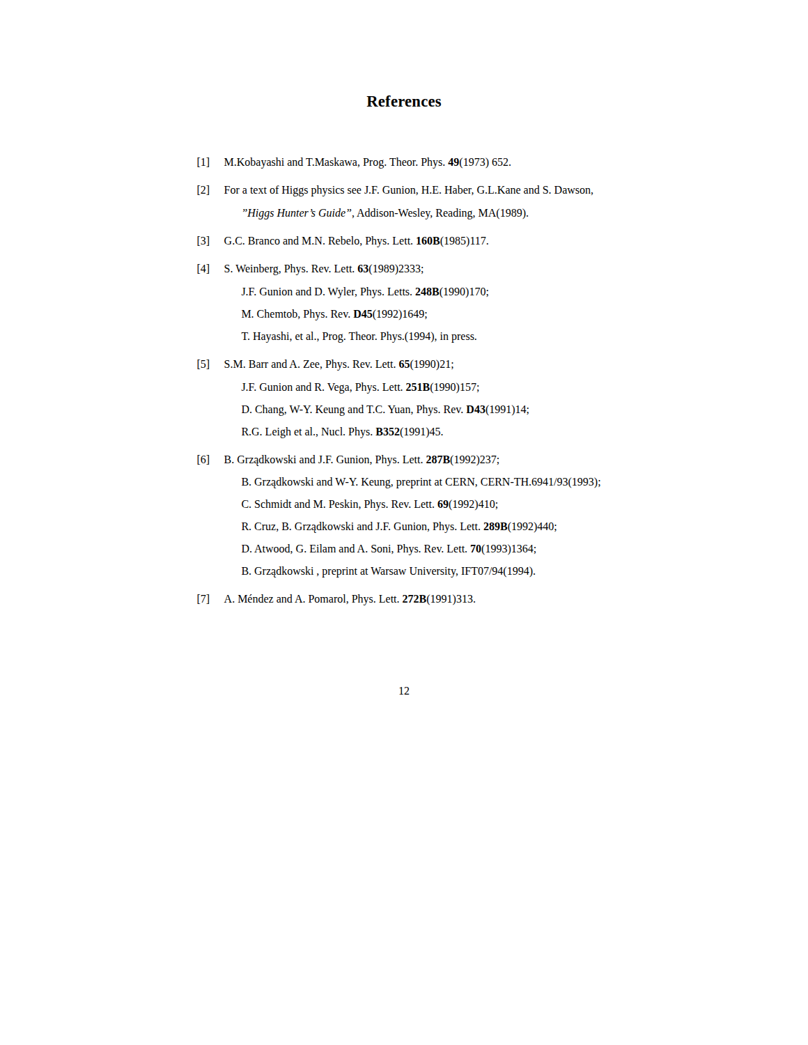References
[1] M.Kobayashi and T.Maskawa, Prog. Theor. Phys. 49(1973) 652.
[2] For a text of Higgs physics see J.F. Gunion, H.E. Haber, G.L.Kane and S. Dawson, ”Higgs Hunter’s Guide”, Addison-Wesley, Reading, MA(1989).
[3] G.C. Branco and M.N. Rebelo, Phys. Lett. 160B(1985)117.
[4] S. Weinberg, Phys. Rev. Lett. 63(1989)2333; J.F. Gunion and D. Wyler, Phys. Letts. 248B(1990)170; M. Chemtob, Phys. Rev. D45(1992)1649; T. Hayashi, et al., Prog. Theor. Phys.(1994), in press.
[5] S.M. Barr and A. Zee, Phys. Rev. Lett. 65(1990)21; J.F. Gunion and R. Vega, Phys. Lett. 251B(1990)157; D. Chang, W-Y. Keung and T.C. Yuan, Phys. Rev. D43(1991)14; R.G. Leigh et al., Nucl. Phys. B352(1991)45.
[6] B. Grządkowski and J.F. Gunion, Phys. Lett. 287B(1992)237; B. Grządkowski and W-Y. Keung, preprint at CERN, CERN-TH.6941/93(1993); C. Schmidt and M. Peskin, Phys. Rev. Lett. 69(1992)410; R. Cruz, B. Grządkowski and J.F. Gunion, Phys. Lett. 289B(1992)440; D. Atwood, G. Eilam and A. Soni, Phys. Rev. Lett. 70(1993)1364; B. Grządkowski , preprint at Warsaw University, IFT07/94(1994).
[7] A. Méndez and A. Pomarol, Phys. Lett. 272B(1991)313.
12